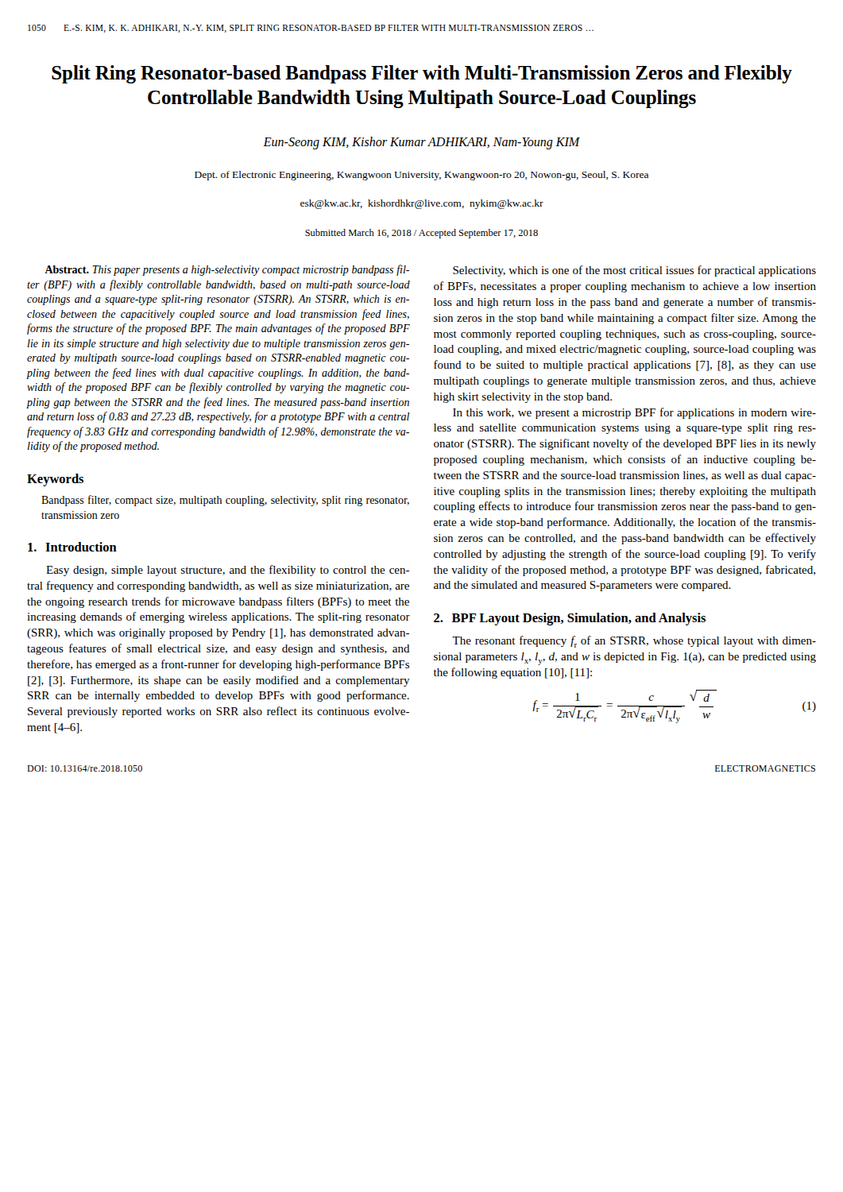1050 E.-S. KIM, K. K. ADHIKARI, N.-Y. KIM, SPLIT RING RESONATOR-BASED BP FILTER WITH MULTI-TRANSMISSION ZEROS …
Split Ring Resonator-based Bandpass Filter with Multi-Transmission Zeros and Flexibly Controllable Bandwidth Using Multipath Source-Load Couplings
Eun-Seong KIM, Kishor Kumar ADHIKARI, Nam-Young KIM
Dept. of Electronic Engineering, Kwangwoon University, Kwangwoon-ro 20, Nowon-gu, Seoul, S. Korea
esk@kw.ac.kr, kishordhkr@live.com, nykim@kw.ac.kr
Submitted March 16, 2018 / Accepted September 17, 2018
Abstract. This paper presents a high-selectivity compact microstrip bandpass filter (BPF) with a flexibly controllable bandwidth, based on multi-path source-load couplings and a square-type split-ring resonator (STSRR). An STSRR, which is enclosed between the capacitively coupled source and load transmission feed lines, forms the structure of the proposed BPF. The main advantages of the proposed BPF lie in its simple structure and high selectivity due to multiple transmission zeros generated by multipath source-load couplings based on STSRR-enabled magnetic coupling between the feed lines with dual capacitive couplings. In addition, the bandwidth of the proposed BPF can be flexibly controlled by varying the magnetic coupling gap between the STSRR and the feed lines. The measured pass-band insertion and return loss of 0.83 and 27.23 dB, respectively, for a prototype BPF with a central frequency of 3.83 GHz and corresponding bandwidth of 12.98%, demonstrate the validity of the proposed method.
Keywords
Bandpass filter, compact size, multipath coupling, selectivity, split ring resonator, transmission zero
1. Introduction
Easy design, simple layout structure, and the flexibility to control the central frequency and corresponding bandwidth, as well as size miniaturization, are the ongoing research trends for microwave bandpass filters (BPFs) to meet the increasing demands of emerging wireless applications. The split-ring resonator (SRR), which was originally proposed by Pendry [1], has demonstrated advantageous features of small electrical size, and easy design and synthesis, and therefore, has emerged as a front-runner for developing high-performance BPFs [2], [3]. Furthermore, its shape can be easily modified and a complementary SRR can be internally embedded to develop BPFs with good performance. Several previously reported works on SRR also reflect its continuous evolvement [4–6].
Selectivity, which is one of the most critical issues for practical applications of BPFs, necessitates a proper coupling mechanism to achieve a low insertion loss and high return loss in the pass band and generate a number of transmission zeros in the stop band while maintaining a compact filter size. Among the most commonly reported coupling techniques, such as cross-coupling, source-load coupling, and mixed electric/magnetic coupling, source-load coupling was found to be suited to multiple practical applications [7], [8], as they can use multipath couplings to generate multiple transmission zeros, and thus, achieve high skirt selectivity in the stop band.
In this work, we present a microstrip BPF for applications in modern wireless and satellite communication systems using a square-type split ring resonator (STSRR). The significant novelty of the developed BPF lies in its newly proposed coupling mechanism, which consists of an inductive coupling between the STSRR and the source-load transmission lines, as well as dual capacitive coupling splits in the transmission lines; thereby exploiting the multipath coupling effects to introduce four transmission zeros near the pass-band to generate a wide stop-band performance. Additionally, the location of the transmission zeros can be controlled, and the pass-band bandwidth can be effectively controlled by adjusting the strength of the source-load coupling [9]. To verify the validity of the proposed method, a prototype BPF was designed, fabricated, and the simulated and measured S-parameters were compared.
2. BPF Layout Design, Simulation, and Analysis
The resonant frequency fr of an STSRR, whose typical layout with dimensional parameters lx, ly, d, and w is depicted in Fig. 1(a), can be predicted using the following equation [10], [11]:
fr = 12πLrCr = c 2πεeff lxly dw (1)
DOI: 10.13164/re.2018.1050 ELECTROMAGNETICS